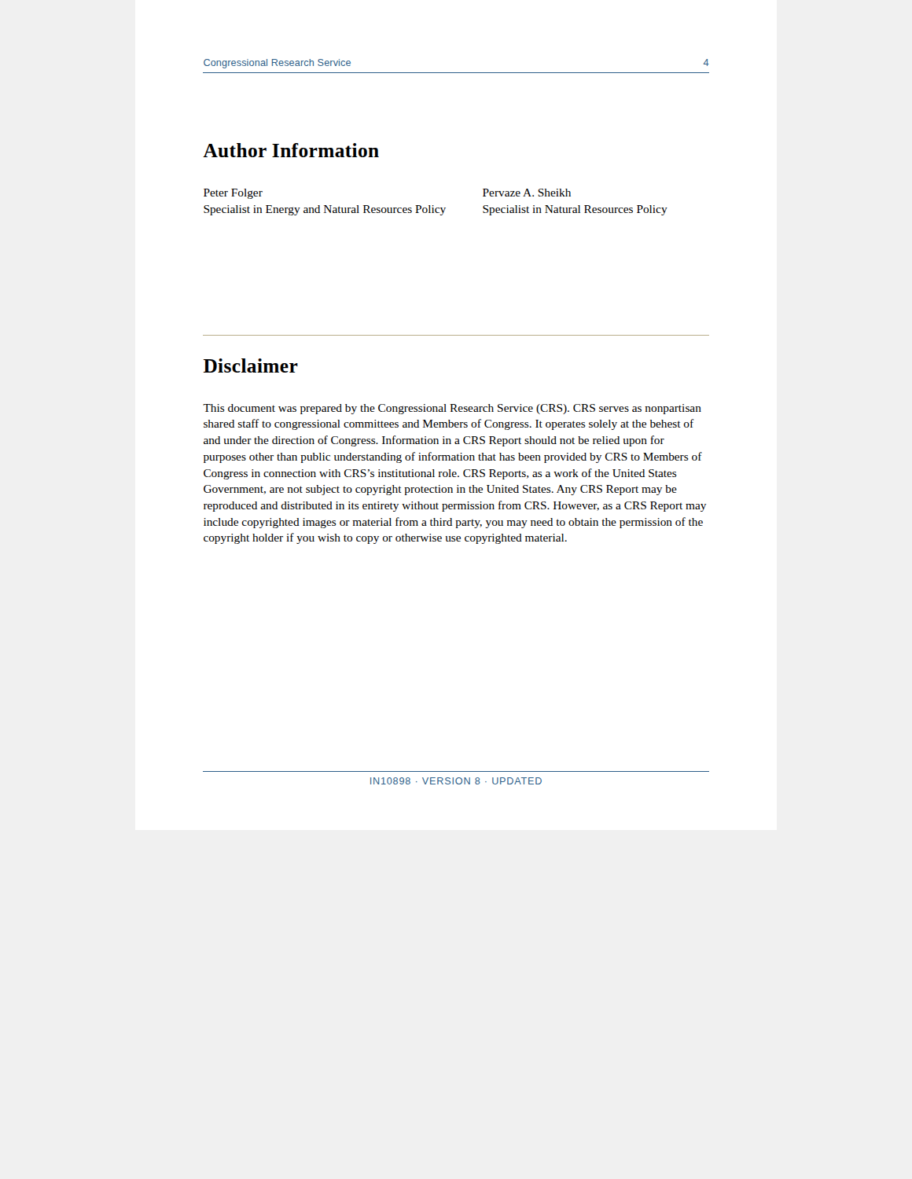Congressional Research Service 4
Author Information
Peter Folger
Specialist in Energy and Natural Resources Policy
Pervaze A. Sheikh
Specialist in Natural Resources Policy
Disclaimer
This document was prepared by the Congressional Research Service (CRS). CRS serves as nonpartisan shared staff to congressional committees and Members of Congress. It operates solely at the behest of and under the direction of Congress. Information in a CRS Report should not be relied upon for purposes other than public understanding of information that has been provided by CRS to Members of Congress in connection with CRS’s institutional role. CRS Reports, as a work of the United States Government, are not subject to copyright protection in the United States. Any CRS Report may be reproduced and distributed in its entirety without permission from CRS. However, as a CRS Report may include copyrighted images or material from a third party, you may need to obtain the permission of the copyright holder if you wish to copy or otherwise use copyrighted material.
IN10898 · VERSION 8 · UPDATED